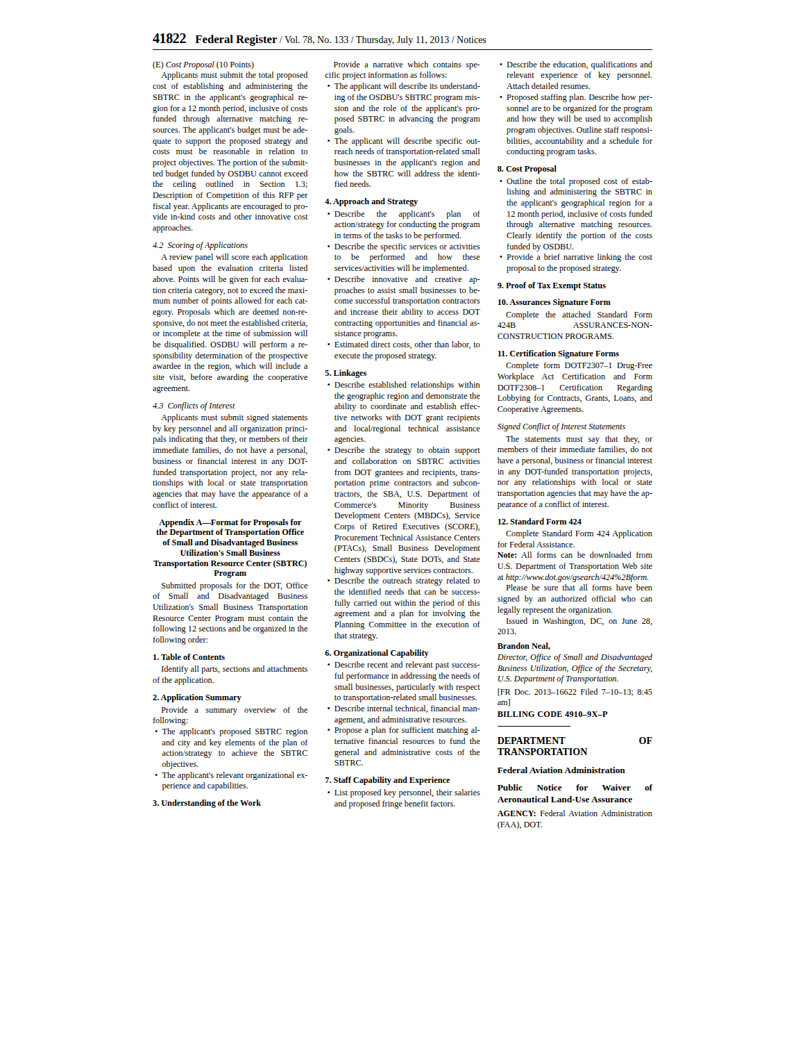41822
Federal Register / Vol. 78, No. 133 / Thursday, July 11, 2013 / Notices
(E) Cost Proposal (10 Points)
Applicants must submit the total proposed cost of establishing and administering the SBTRC in the applicant's geographical region for a 12 month period, inclusive of costs funded through alternative matching resources. The applicant's budget must be adequate to support the proposed strategy and costs must be reasonable in relation to project objectives. The portion of the submitted budget funded by OSDBU cannot exceed the ceiling outlined in Section 1.3; Description of Competition of this RFP per fiscal year. Applicants are encouraged to provide in-kind costs and other innovative cost approaches.
4.2 Scoring of Applications
A review panel will score each application based upon the evaluation criteria listed above. Points will be given for each evaluation criteria category, not to exceed the maximum number of points allowed for each category. Proposals which are deemed non-responsive, do not meet the established criteria, or incomplete at the time of submission will be disqualified. OSDBU will perform a responsibility determination of the prospective awardee in the region, which will include a site visit, before awarding the cooperative agreement.
4.3 Conflicts of Interest
Applicants must submit signed statements by key personnel and all organization principals indicating that they, or members of their immediate families, do not have a personal, business or financial interest in any DOT-funded transportation project, nor any relationships with local or state transportation agencies that may have the appearance of a conflict of interest.
Appendix A—Format for Proposals for the Department of Transportation Office of Small and Disadvantaged Business Utilization's Small Business Transportation Resource Center (SBTRC) Program
Submitted proposals for the DOT, Office of Small and Disadvantaged Business Utilization's Small Business Transportation Resource Center Program must contain the following 12 sections and be organized in the following order:
1. Table of Contents
Identify all parts, sections and attachments of the application.
2. Application Summary
Provide a summary overview of the following:
The applicant's proposed SBTRC region and city and key elements of the plan of action/strategy to achieve the SBTRC objectives.
The applicant's relevant organizational experience and capabilities.
3. Understanding of the Work
Provide a narrative which contains specific project information as follows:
The applicant will describe its understanding of the OSDBU's SBTRC program mission and the role of the applicant's proposed SBTRC in advancing the program goals.
The applicant will describe specific outreach needs of transportation-related small businesses in the applicant's region and how the SBTRC will address the identified needs.
4. Approach and Strategy
Describe the applicant's plan of action/strategy for conducting the program in terms of the tasks to be performed.
Describe the specific services or activities to be performed and how these services/activities will be implemented.
Describe innovative and creative approaches to assist small businesses to become successful transportation contractors and increase their ability to access DOT contracting opportunities and financial assistance programs.
Estimated direct costs, other than labor, to execute the proposed strategy.
5. Linkages
Describe established relationships within the geographic region and demonstrate the ability to coordinate and establish effective networks with DOT grant recipients and local/regional technical assistance agencies.
Describe the strategy to obtain support and collaboration on SBTRC activities from DOT grantees and recipients, transportation prime contractors and subcontractors, the SBA, U.S. Department of Commerce's Minority Business Development Centers (MBDCs), Service Corps of Retired Executives (SCORE), Procurement Technical Assistance Centers (PTACs), Small Business Development Centers (SBDCs), State DOTs, and State highway supportive services contractors.
Describe the outreach strategy related to the identified needs that can be successfully carried out within the period of this agreement and a plan for involving the Planning Committee in the execution of that strategy.
6. Organizational Capability
Describe recent and relevant past successful performance in addressing the needs of small businesses, particularly with respect to transportation-related small businesses.
Describe internal technical, financial management, and administrative resources.
Propose a plan for sufficient matching alternative financial resources to fund the general and administrative costs of the SBTRC.
7. Staff Capability and Experience
List proposed key personnel, their salaries and proposed fringe benefit factors.
Describe the education, qualifications and relevant experience of key personnel. Attach detailed resumes.
Proposed staffing plan. Describe how personnel are to be organized for the program and how they will be used to accomplish program objectives. Outline staff responsibilities, accountability and a schedule for conducting program tasks.
8. Cost Proposal
Outline the total proposed cost of establishing and administering the SBTRC in the applicant's geographical region for a 12 month period, inclusive of costs funded through alternative matching resources. Clearly identify the portion of the costs funded by OSDBU.
Provide a brief narrative linking the cost proposal to the proposed strategy.
9. Proof of Tax Exempt Status
10. Assurances Signature Form
Complete the attached Standard Form 424B ASSURANCES-NON-CONSTRUCTION PROGRAMS.
11. Certification Signature Forms
Complete form DOTF2307–1 Drug-Free Workplace Act Certification and Form DOTF2308–1 Certification Regarding Lobbying for Contracts, Grants, Loans, and Cooperative Agreements.
Signed Conflict of Interest Statements
The statements must say that they, or members of their immediate families, do not have a personal, business or financial interest in any DOT-funded transportation projects, nor any relationships with local or state transportation agencies that may have the appearance of a conflict of interest.
12. Standard Form 424
Complete Standard Form 424 Application for Federal Assistance.
Note: All forms can be downloaded from U.S. Department of Transportation Web site at http://www.dot.gov/gsearch/424%2Bform.
Please be sure that all forms have been signed by an authorized official who can legally represent the organization.
Issued in Washington, DC, on June 28, 2013.
Brandon Neal,
Director, Office of Small and Disadvantaged Business Utilization, Office of the Secretary, U.S. Department of Transportation.
[FR Doc. 2013–16622 Filed 7–10–13; 8:45 am]
BILLING CODE 4910–9X–P
DEPARTMENT OF TRANSPORTATION
Federal Aviation Administration
Public Notice for Waiver of Aeronautical Land-Use Assurance
AGENCY: Federal Aviation Administration (FAA), DOT.